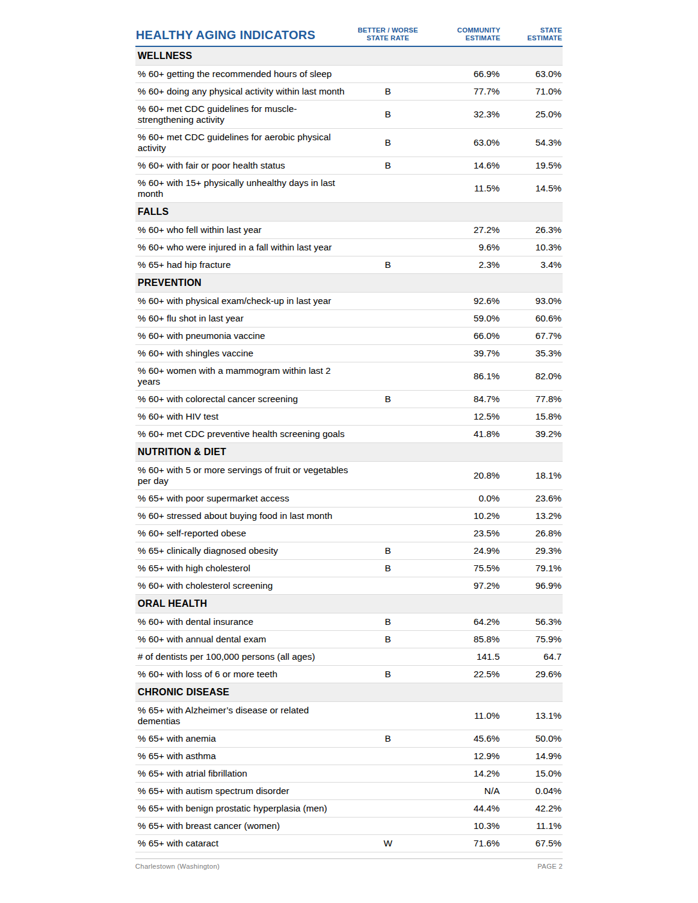| HEALTHY AGING INDICATORS | BETTER / WORSE STATE RATE | COMMUNITY ESTIMATE | STATE ESTIMATE |
| --- | --- | --- | --- |
| WELLNESS |
| % 60+ getting the recommended hours of sleep | | 66.9% | 63.0% |
| % 60+ doing any physical activity within last month | B | 77.7% | 71.0% |
| % 60+ met CDC guidelines for muscle-strengthening activity | B | 32.3% | 25.0% |
| % 60+ met CDC guidelines for aerobic physical activity | B | 63.0% | 54.3% |
| % 60+ with fair or poor health status | B | 14.6% | 19.5% |
| % 60+ with 15+ physically unhealthy days in last month | | 11.5% | 14.5% |
| FALLS |
| % 60+ who fell within last year | | 27.2% | 26.3% |
| % 60+ who were injured in a fall within last year | | 9.6% | 10.3% |
| % 65+ had hip fracture | B | 2.3% | 3.4% |
| PREVENTION |
| % 60+ with physical exam/check-up in last year | | 92.6% | 93.0% |
| % 60+ flu shot in last year | | 59.0% | 60.6% |
| % 60+ with pneumonia vaccine | | 66.0% | 67.7% |
| % 60+ with shingles vaccine | | 39.7% | 35.3% |
| % 60+ women with a mammogram within last 2 years | | 86.1% | 82.0% |
| % 60+ with colorectal cancer screening | B | 84.7% | 77.8% |
| % 60+ with HIV test | | 12.5% | 15.8% |
| % 60+ met CDC preventive health screening goals | | 41.8% | 39.2% |
| NUTRITION & DIET |
| % 60+ with 5 or more servings of fruit or vegetables per day | | 20.8% | 18.1% |
| % 65+ with poor supermarket access | | 0.0% | 23.6% |
| % 60+ stressed about buying food in last month | | 10.2% | 13.2% |
| % 60+ self-reported obese | | 23.5% | 26.8% |
| % 65+ clinically diagnosed obesity | B | 24.9% | 29.3% |
| % 65+ with high cholesterol | B | 75.5% | 79.1% |
| % 60+ with cholesterol screening | | 97.2% | 96.9% |
| ORAL HEALTH |
| % 60+ with dental insurance | B | 64.2% | 56.3% |
| % 60+ with annual dental exam | B | 85.8% | 75.9% |
| # of dentists per 100,000 persons (all ages) | | 141.5 | 64.7 |
| % 60+ with loss of 6 or more teeth | B | 22.5% | 29.6% |
| CHRONIC DISEASE |
| % 65+ with Alzheimer’s disease or related dementias | | 11.0% | 13.1% |
| % 65+ with anemia | B | 45.6% | 50.0% |
| % 65+ with asthma | | 12.9% | 14.9% |
| % 65+ with atrial fibrillation | | 14.2% | 15.0% |
| % 65+ with autism spectrum disorder | | N/A | 0.04% |
| % 65+ with benign prostatic hyperplasia (men) | | 44.4% | 42.2% |
| % 65+ with breast cancer (women) | | 10.3% | 11.1% |
| % 65+ with cataract | W | 71.6% | 67.5% |
Charlestown (Washington) PAGE 2